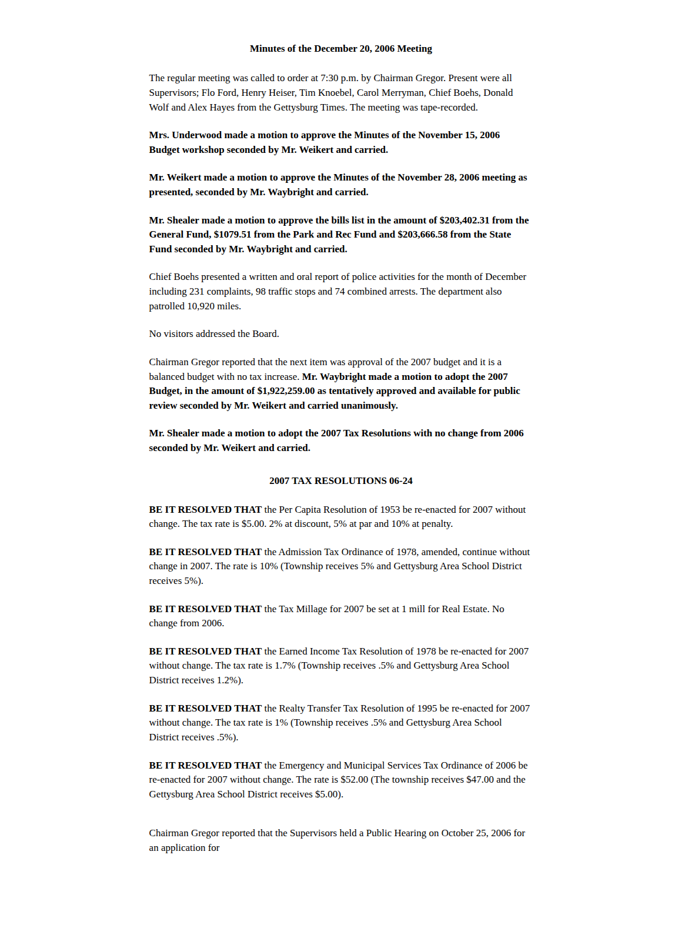Minutes of the December 20, 2006 Meeting
The regular meeting was called to order at 7:30 p.m. by Chairman Gregor. Present were all Supervisors; Flo Ford, Henry Heiser, Tim Knoebel, Carol Merryman, Chief Boehs, Donald Wolf and Alex Hayes from the Gettysburg Times. The meeting was tape-recorded.
Mrs. Underwood made a motion to approve the Minutes of the November 15, 2006 Budget workshop seconded by Mr. Weikert and carried.
Mr. Weikert made a motion to approve the Minutes of the November 28, 2006 meeting as presented, seconded by Mr. Waybright and carried.
Mr. Shealer made a motion to approve the bills list in the amount of $203,402.31 from the General Fund, $1079.51 from the Park and Rec Fund and $203,666.58 from the State Fund seconded by Mr. Waybright and carried.
Chief Boehs presented a written and oral report of police activities for the month of December including 231 complaints, 98 traffic stops and 74 combined arrests. The department also patrolled 10,920 miles.
No visitors addressed the Board.
Chairman Gregor reported that the next item was approval of the 2007 budget and it is a balanced budget with no tax increase. Mr. Waybright made a motion to adopt the 2007 Budget, in the amount of $1,922,259.00 as tentatively approved and available for public review seconded by Mr. Weikert and carried unanimously.
Mr. Shealer made a motion to adopt the 2007 Tax Resolutions with no change from 2006 seconded by Mr. Weikert and carried.
2007 TAX RESOLUTIONS 06-24
BE IT RESOLVED THAT the Per Capita Resolution of 1953 be re-enacted for 2007 without change. The tax rate is $5.00. 2% at discount, 5% at par and 10% at penalty.
BE IT RESOLVED THAT the Admission Tax Ordinance of 1978, amended, continue without change in 2007. The rate is 10% (Township receives 5% and Gettysburg Area School District receives 5%).
BE IT RESOLVED THAT the Tax Millage for 2007 be set at 1 mill for Real Estate. No change from 2006.
BE IT RESOLVED THAT the Earned Income Tax Resolution of 1978 be re-enacted for 2007 without change. The tax rate is 1.7% (Township receives .5% and Gettysburg Area School District receives 1.2%).
BE IT RESOLVED THAT the Realty Transfer Tax Resolution of 1995 be re-enacted for 2007 without change. The tax rate is 1% (Township receives .5% and Gettysburg Area School District receives .5%).
BE IT RESOLVED THAT the Emergency and Municipal Services Tax Ordinance of 2006 be re-enacted for 2007 without change. The rate is $52.00 (The township receives $47.00 and the Gettysburg Area School District receives $5.00).
Chairman Gregor reported that the Supervisors held a Public Hearing on October 25, 2006 for an application for